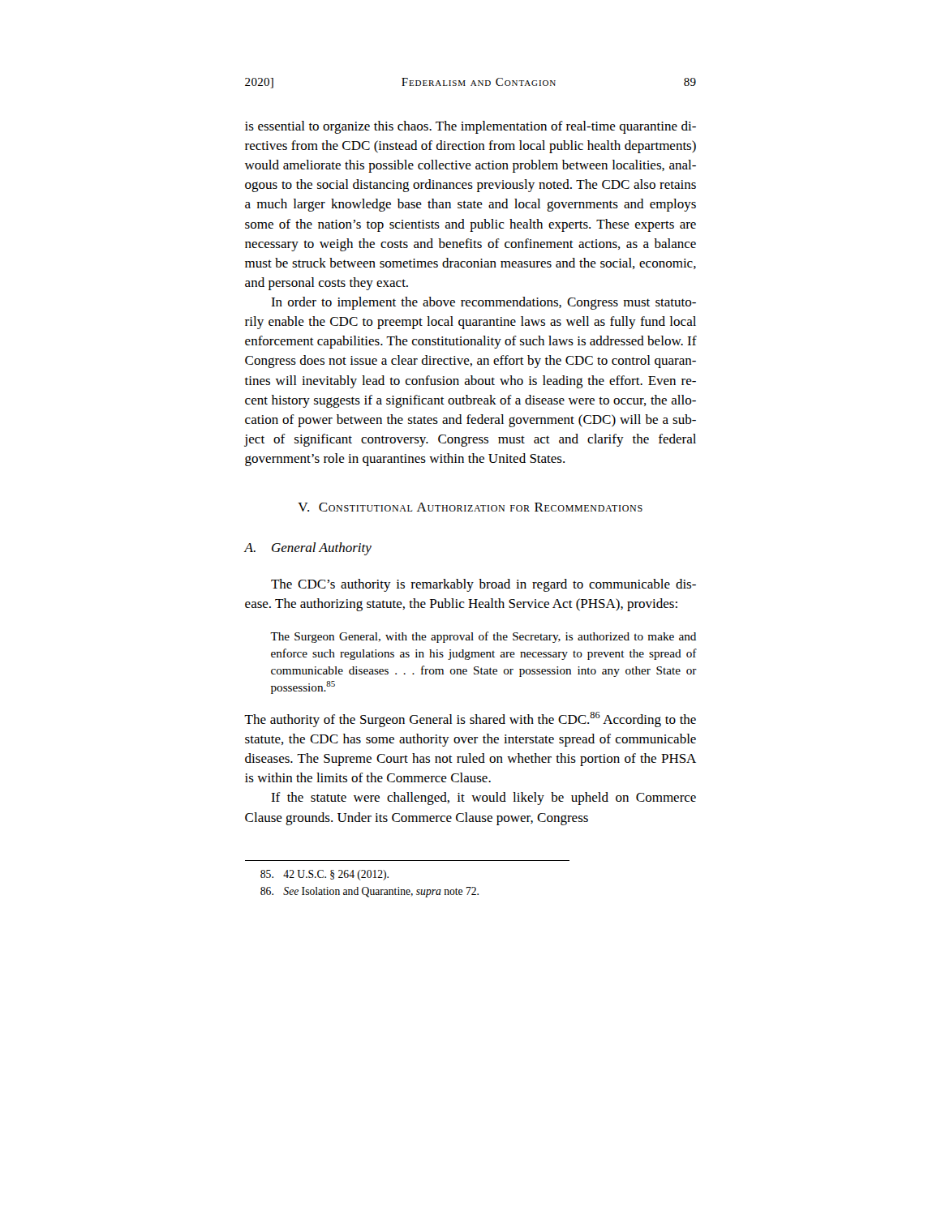2020] Federalism and Contagion 89
is essential to organize this chaos. The implementation of real-time quarantine directives from the CDC (instead of direction from local public health departments) would ameliorate this possible collective action problem between localities, analogous to the social distancing ordinances previously noted. The CDC also retains a much larger knowledge base than state and local governments and employs some of the nation’s top scientists and public health experts. These experts are necessary to weigh the costs and benefits of confinement actions, as a balance must be struck between sometimes draconian measures and the social, economic, and personal costs they exact.
In order to implement the above recommendations, Congress must statutorily enable the CDC to preempt local quarantine laws as well as fully fund local enforcement capabilities. The constitutionality of such laws is addressed below. If Congress does not issue a clear directive, an effort by the CDC to control quarantines will inevitably lead to confusion about who is leading the effort. Even recent history suggests if a significant outbreak of a disease were to occur, the allocation of power between the states and federal government (CDC) will be a subject of significant controversy. Congress must act and clarify the federal government’s role in quarantines within the United States.
V. Constitutional Authorization for Recommendations
A. General Authority
The CDC’s authority is remarkably broad in regard to communicable disease. The authorizing statute, the Public Health Service Act (PHSA), provides:
The Surgeon General, with the approval of the Secretary, is authorized to make and enforce such regulations as in his judgment are necessary to prevent the spread of communicable diseases . . . from one State or possession into any other State or possession.85
The authority of the Surgeon General is shared with the CDC.86 According to the statute, the CDC has some authority over the interstate spread of communicable diseases. The Supreme Court has not ruled on whether this portion of the PHSA is within the limits of the Commerce Clause.
If the statute were challenged, it would likely be upheld on Commerce Clause grounds. Under its Commerce Clause power, Congress
85. 42 U.S.C. § 264 (2012).
86. See Isolation and Quarantine, supra note 72.